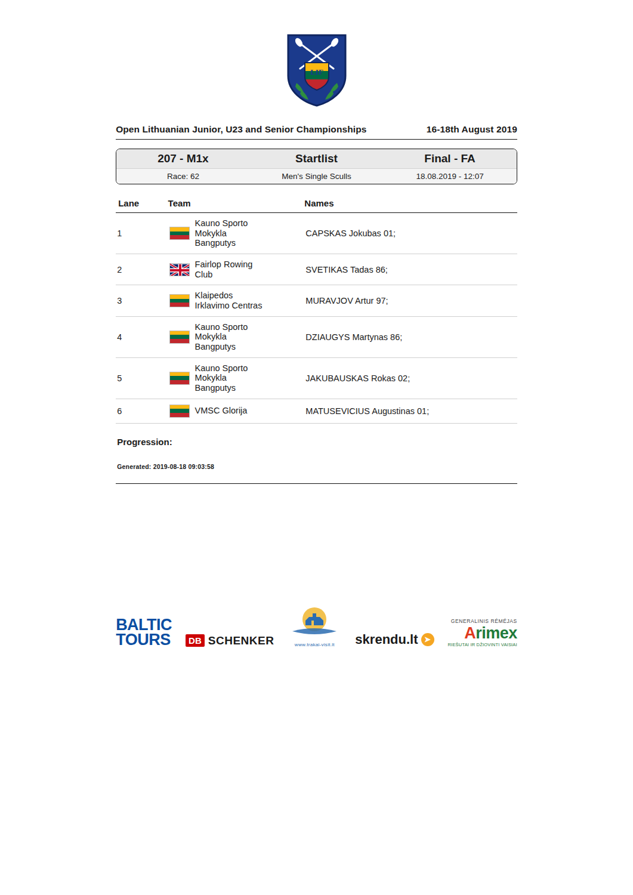LIF
Open Lithuanian Junior, U23 and Senior Championships
16-18th August 2019
207 - M1x
Startlist
Final - FA
Race: 62
Men's Single Sculls
18.08.2019 - 12:07
| Lane | Team | Names |
| --- | --- | --- |
| 1 | Kauno Sporto Mokykla Bangputys | CAPSKAS Jokubas 01; |
| 2 | Fairlop Rowing Club | SVETIKAS Tadas 86; |
| 3 | Klaipedos Irklavimo Centras | MURAVJOV Artur 97; |
| 4 | Kauno Sporto Mokykla Bangputys | DZIAUGYS Martynas 86; |
| 5 | Kauno Sporto Mokykla Bangputys | JAKUBAUSKAS Rokas 02; |
| 6 | VMSC Glorija | MATUSEVICIUS Augustinas 01; |
Progression:
Generated: 2019-08-18 09:03:58
BALTIC
TOURS
DB SCHENKER
www.trakai-visit.lt
skrendu.lt ➤
GENERALINIS RÉMÉJAS
Arimex
RIEŠUTAI IR DŽIOVINTI VAISIAI